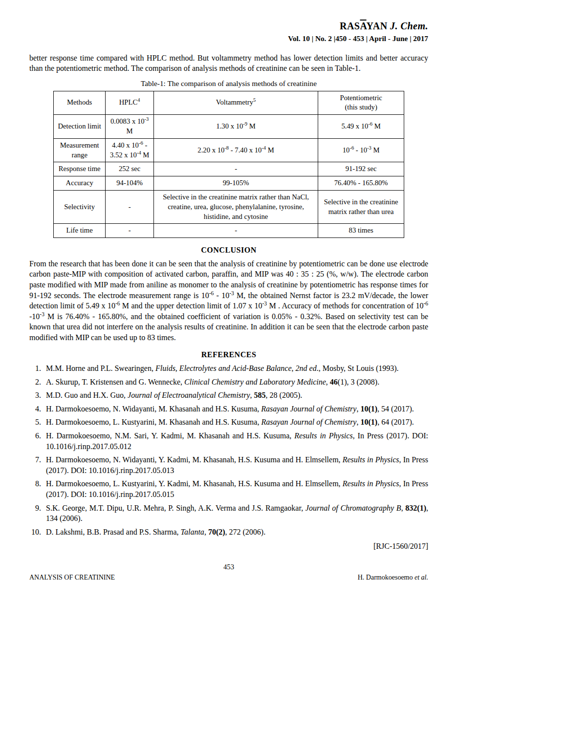RASAYAN J. Chem.
Vol. 10 | No. 2 |450 - 453 | April - June | 2017
better response time compared with HPLC method. But voltammetry method has lower detection limits and better accuracy than the potentiometric method. The comparison of analysis methods of creatinine can be seen in Table-1.
Table-1: The comparison of analysis methods of creatinine
| Methods | HPLC 4 | Voltammetry 5 | Potentiometric (this study) |
| Detection limit | 0.0083 x 10 -3 M | 1.30 x 10 -9 M | 5.49 x 10 -6 M |
| Measurement range | 4.40 x 10 -6 - 3.52 x 10 -4 M | 2.20 x 10 -8 - 7.40 x 10 -4 M | 10 -6 - 10 -3 M |
| Response time | 252 sec | - | 91-192 sec |
| Accuracy | 94-104% | 99-105% | 76.40% - 165.80% |
| Selectivity | - | Selective in the creatinine matrix rather than NaCl, creatine, urea, glucose, phenylalanine, tyrosine, histidine, and cytosine | Selective in the creatinine matrix rather than urea |
| Life time | - | - | 83 times |
CONCLUSION
From the research that has been done it can be seen that the analysis of creatinine by potentiometric can be done use electrode carbon paste-MIP with composition of activated carbon, paraffin, and MIP was 40 : 35 : 25 (%, w/w). The electrode carbon paste modified with MIP made from aniline as monomer to the analysis of creatinine by potentiometric has response times for 91-192 seconds. The electrode measurement range is 10-6 - 10-3 M, the obtained Nernst factor is 23.2 mV/decade, the lower detection limit of 5.49 x 10-6 M and the upper detection limit of 1.07 x 10-3 M . Accuracy of methods for concentration of 10-6 -10-3 M is 76.40% - 165.80%, and the obtained coefficient of variation is 0.05% - 0.32%. Based on selectivity test can be known that urea did not interfere on the analysis results of creatinine. In addition it can be seen that the electrode carbon paste modified with MIP can be used up to 83 times.
REFERENCES
M.M. Horne and P.L. Swearingen, Fluids, Electrolytes and Acid-Base Balance, 2nd ed., Mosby, St Louis (1993).
A. Skurup, T. Kristensen and G. Wennecke, Clinical Chemistry and Laboratory Medicine, 46(1), 3 (2008).
M.D. Guo and H.X. Guo, Journal of Electroanalytical Chemistry, 585, 28 (2005).
H. Darmokoesoemo, N. Widayanti, M. Khasanah and H.S. Kusuma, Rasayan Journal of Chemistry, 10(1), 54 (2017).
H. Darmokoesoemo, L. Kustyarini, M. Khasanah and H.S. Kusuma, Rasayan Journal of Chemistry, 10(1), 64 (2017).
H. Darmokoesoemo, N.M. Sari, Y. Kadmi, M. Khasanah and H.S. Kusuma, Results in Physics, In Press (2017). DOI: 10.1016/j.rinp.2017.05.012
H. Darmokoesoemo, N. Widayanti, Y. Kadmi, M. Khasanah, H.S. Kusuma and H. Elmsellem, Results in Physics, In Press (2017). DOI: 10.1016/j.rinp.2017.05.013
H. Darmokoesoemo, L. Kustyarini, Y. Kadmi, M. Khasanah, H.S. Kusuma and H. Elmsellem, Results in Physics, In Press (2017). DOI: 10.1016/j.rinp.2017.05.015
S.K. George, M.T. Dipu, U.R. Mehra, P. Singh, A.K. Verma and J.S. Ramgaokar, Journal of Chromatography B, 832(1), 134 (2006).
D. Lakshmi, B.B. Prasad and P.S. Sharma, Talanta, 70(2), 272 (2006).
[RJC-1560/2017]
453
ANALYSIS OF CREATININE
H. Darmokoesoemo et al.